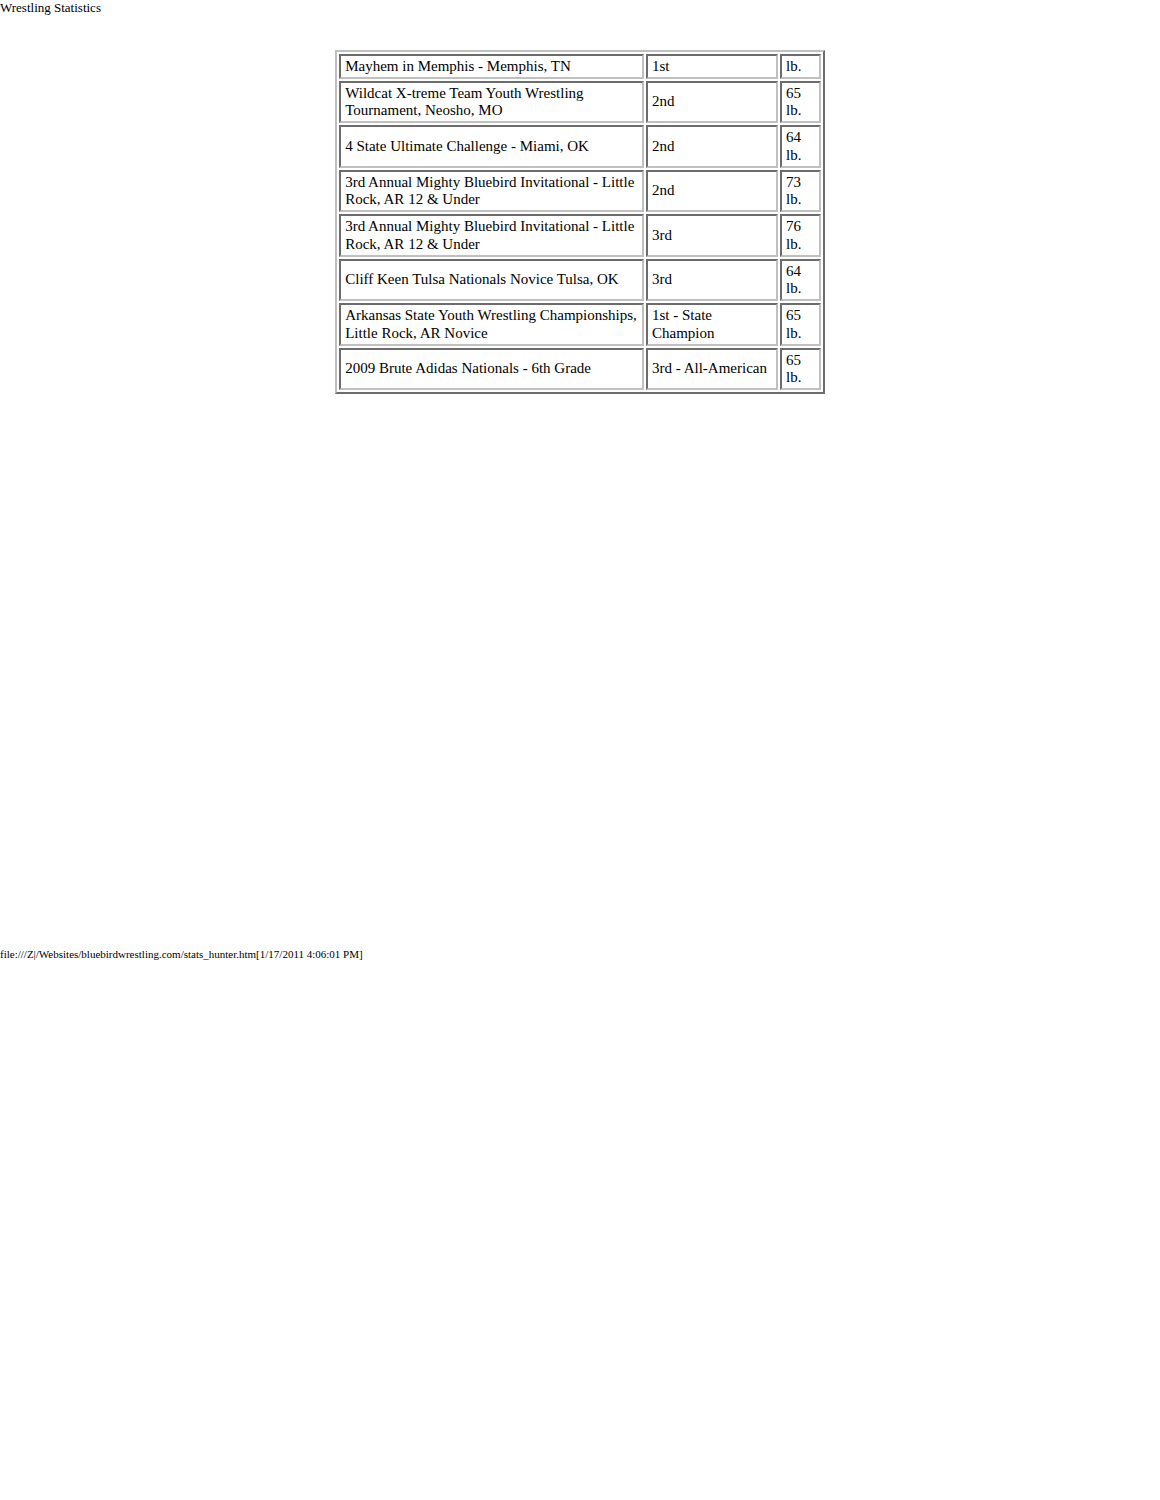Wrestling Statistics
| Mayhem in Memphis - Memphis, TN | 1st | lb. |
| Wildcat X-treme Team Youth Wrestling Tournament, Neosho, MO | 2nd | 65 lb. |
| 4 State Ultimate Challenge - Miami, OK | 2nd | 64 lb. |
| 3rd Annual Mighty Bluebird Invitational - Little Rock, AR 12 & Under | 2nd | 73 lb. |
| 3rd Annual Mighty Bluebird Invitational - Little Rock, AR 12 & Under | 3rd | 76 lb. |
| Cliff Keen Tulsa Nationals Novice Tulsa, OK | 3rd | 64 lb. |
| Arkansas State Youth Wrestling Championships, Little Rock, AR Novice | 1st - State Champion | 65 lb. |
| 2009 Brute Adidas Nationals - 6th Grade | 3rd - All-American | 65 lb. |
file:///Z|/Websites/bluebirdwrestling.com/stats_hunter.htm[1/17/2011 4:06:01 PM]